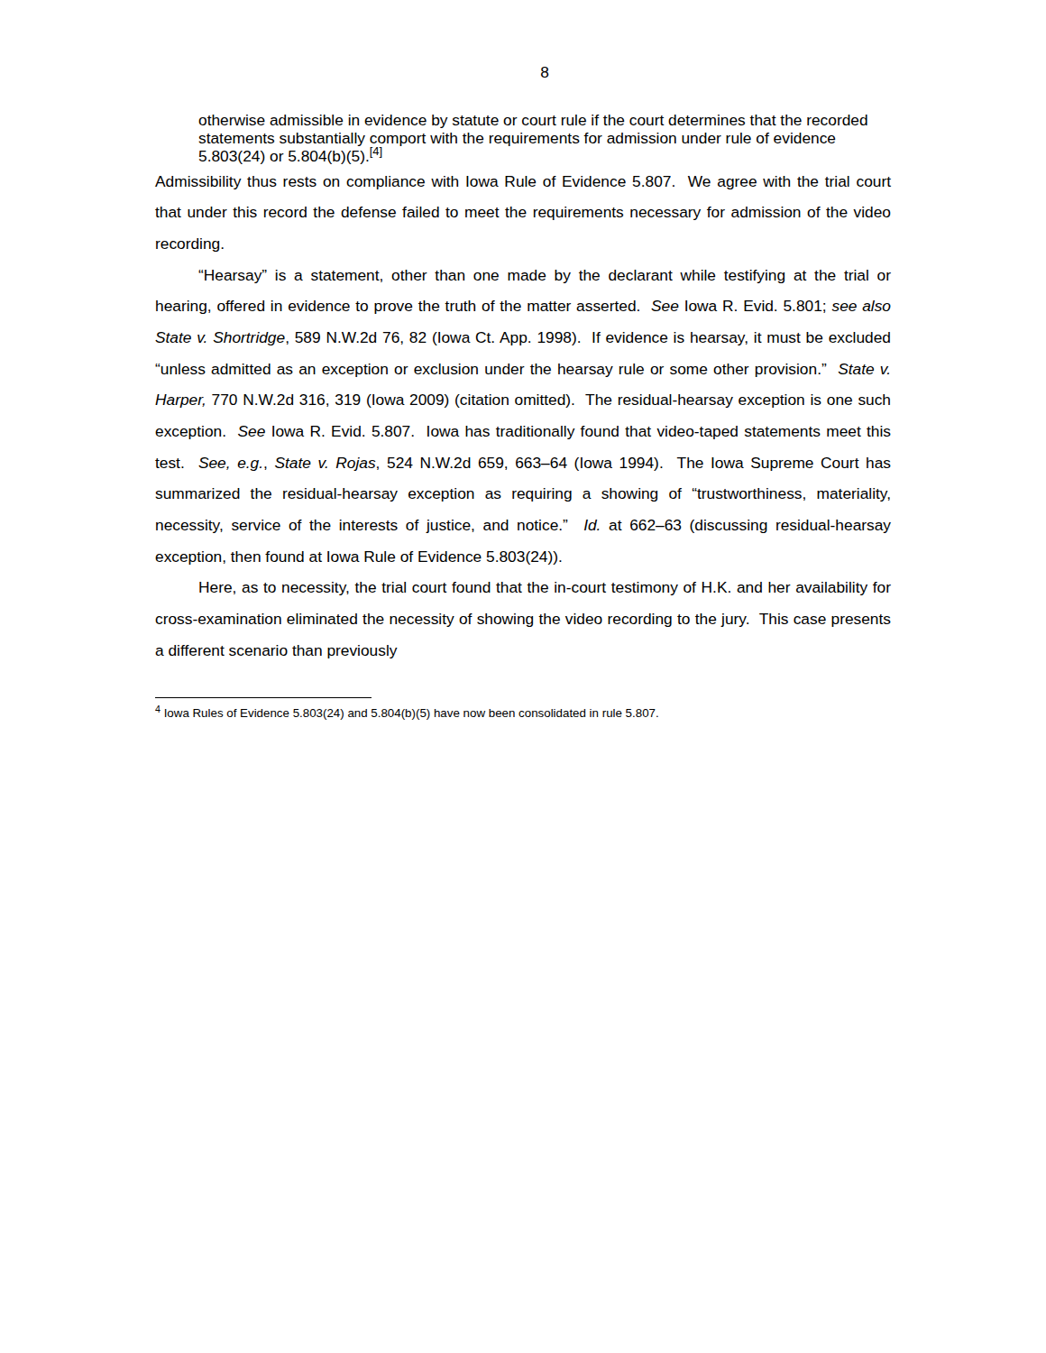8
otherwise admissible in evidence by statute or court rule if the court determines that the recorded statements substantially comport with the requirements for admission under rule of evidence 5.803(24) or 5.804(b)(5).[4]
Admissibility thus rests on compliance with Iowa Rule of Evidence 5.807. We agree with the trial court that under this record the defense failed to meet the requirements necessary for admission of the video recording.
“Hearsay” is a statement, other than one made by the declarant while testifying at the trial or hearing, offered in evidence to prove the truth of the matter asserted. See Iowa R. Evid. 5.801; see also State v. Shortridge, 589 N.W.2d 76, 82 (Iowa Ct. App. 1998). If evidence is hearsay, it must be excluded “unless admitted as an exception or exclusion under the hearsay rule or some other provision.” State v. Harper, 770 N.W.2d 316, 319 (Iowa 2009) (citation omitted). The residual-hearsay exception is one such exception. See Iowa R. Evid. 5.807. Iowa has traditionally found that video-taped statements meet this test. See, e.g., State v. Rojas, 524 N.W.2d 659, 663–64 (Iowa 1994). The Iowa Supreme Court has summarized the residual-hearsay exception as requiring a showing of “trustworthiness, materiality, necessity, service of the interests of justice, and notice.” Id. at 662–63 (discussing residual-hearsay exception, then found at Iowa Rule of Evidence 5.803(24)).
Here, as to necessity, the trial court found that the in-court testimony of H.K. and her availability for cross-examination eliminated the necessity of showing the video recording to the jury. This case presents a different scenario than previously
4 Iowa Rules of Evidence 5.803(24) and 5.804(b)(5) have now been consolidated in rule 5.807.